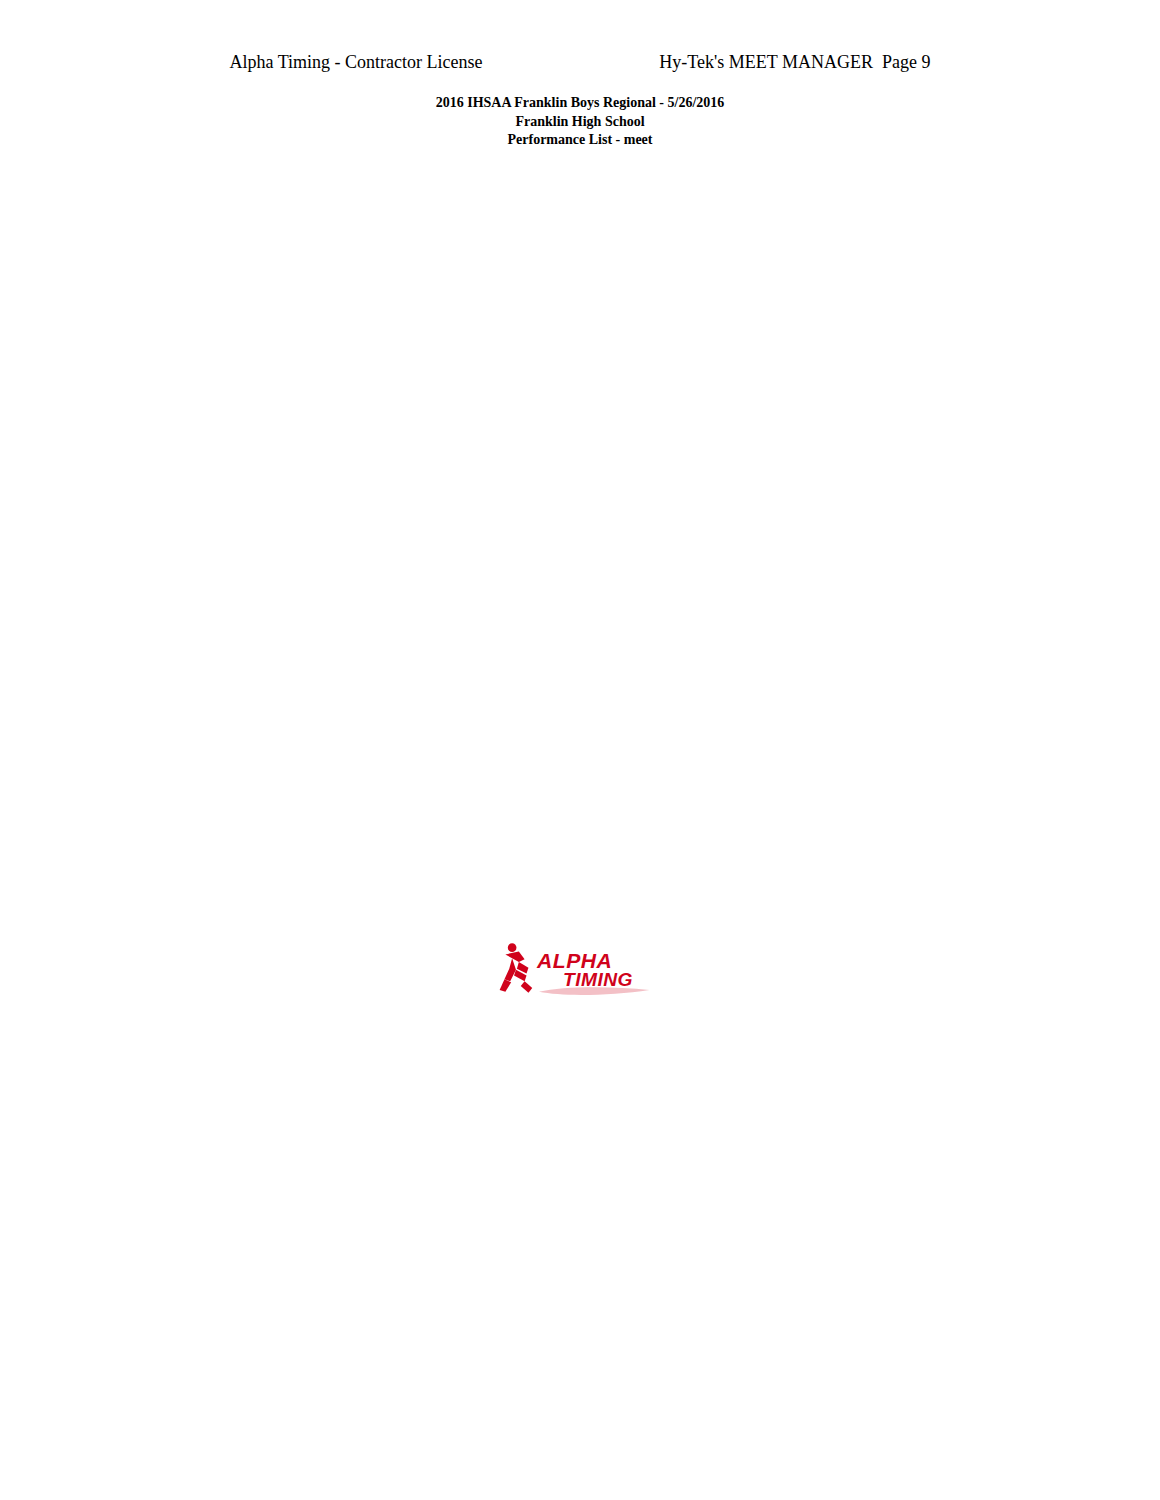Alpha Timing - Contractor License
Hy-Tek's MEET MANAGER Page 9
2016 IHSAA Franklin Boys Regional - 5/26/2016
Franklin High School
Performance List - meet
ALPHA TIMING